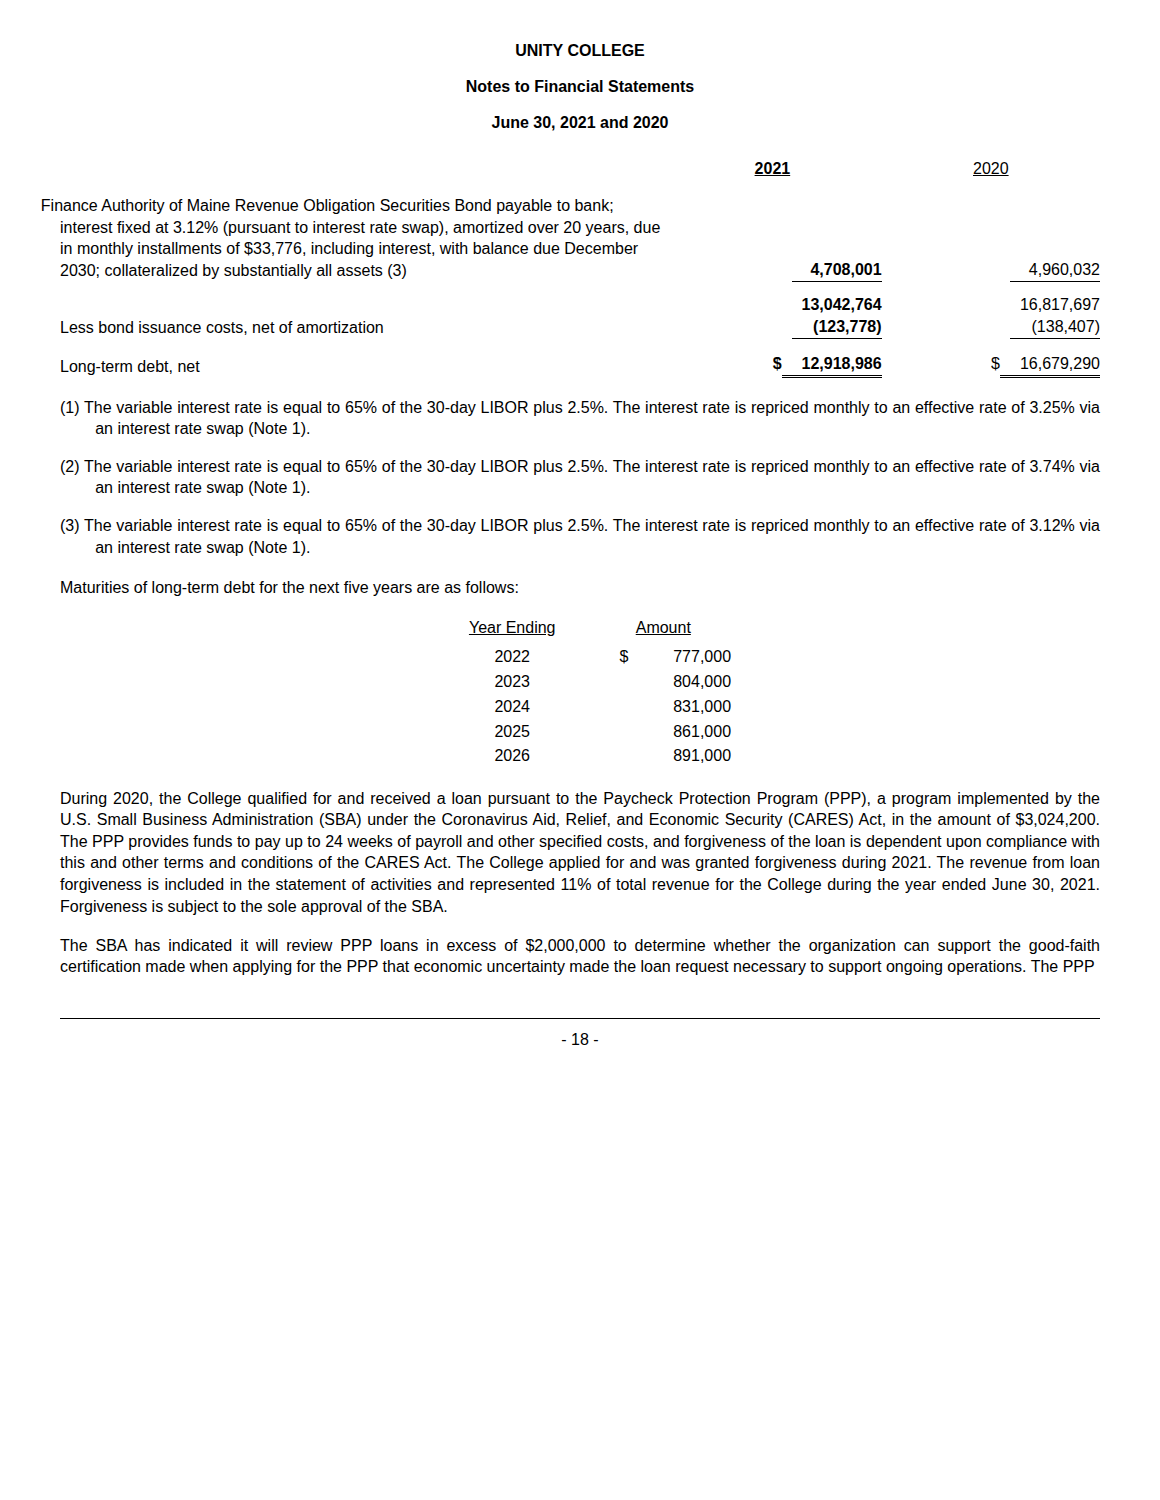UNITY COLLEGE
Notes to Financial Statements
June 30, 2021 and 2020
| | 2021 | 2020 |
| Finance Authority of Maine Revenue Obligation Securities Bond payable to bank; interest fixed at 3.12% (pursuant to interest rate swap), amortized over 20 years, due in monthly installments of $33,776, including interest, with balance due December 2030; collateralized by substantially all assets (3) | 4,708,001 | 4,960,032 |
| | 13,042,764 | 16,817,697 |
| Less bond issuance costs, net of amortization | (123,778) | (138,407) |
| Long-term debt, net | $ 12,918,986 | $ 16,679,290 |
(1) The variable interest rate is equal to 65% of the 30-day LIBOR plus 2.5%. The interest rate is repriced monthly to an effective rate of 3.25% via an interest rate swap (Note 1).
(2) The variable interest rate is equal to 65% of the 30-day LIBOR plus 2.5%. The interest rate is repriced monthly to an effective rate of 3.74% via an interest rate swap (Note 1).
(3) The variable interest rate is equal to 65% of the 30-day LIBOR plus 2.5%. The interest rate is repriced monthly to an effective rate of 3.12% via an interest rate swap (Note 1).
Maturities of long-term debt for the next five years are as follows:
| Year Ending | Amount |
| --- | --- |
| 2022 | $ | 777,000 |
| 2023 | | 804,000 |
| 2024 | | 831,000 |
| 2025 | | 861,000 |
| 2026 | | 891,000 |
During 2020, the College qualified for and received a loan pursuant to the Paycheck Protection Program (PPP), a program implemented by the U.S. Small Business Administration (SBA) under the Coronavirus Aid, Relief, and Economic Security (CARES) Act, in the amount of $3,024,200. The PPP provides funds to pay up to 24 weeks of payroll and other specified costs, and forgiveness of the loan is dependent upon compliance with this and other terms and conditions of the CARES Act. The College applied for and was granted forgiveness during 2021. The revenue from loan forgiveness is included in the statement of activities and represented 11% of total revenue for the College during the year ended June 30, 2021. Forgiveness is subject to the sole approval of the SBA.
The SBA has indicated it will review PPP loans in excess of $2,000,000 to determine whether the organization can support the good-faith certification made when applying for the PPP that economic uncertainty made the loan request necessary to support ongoing operations. The PPP
- 18 -